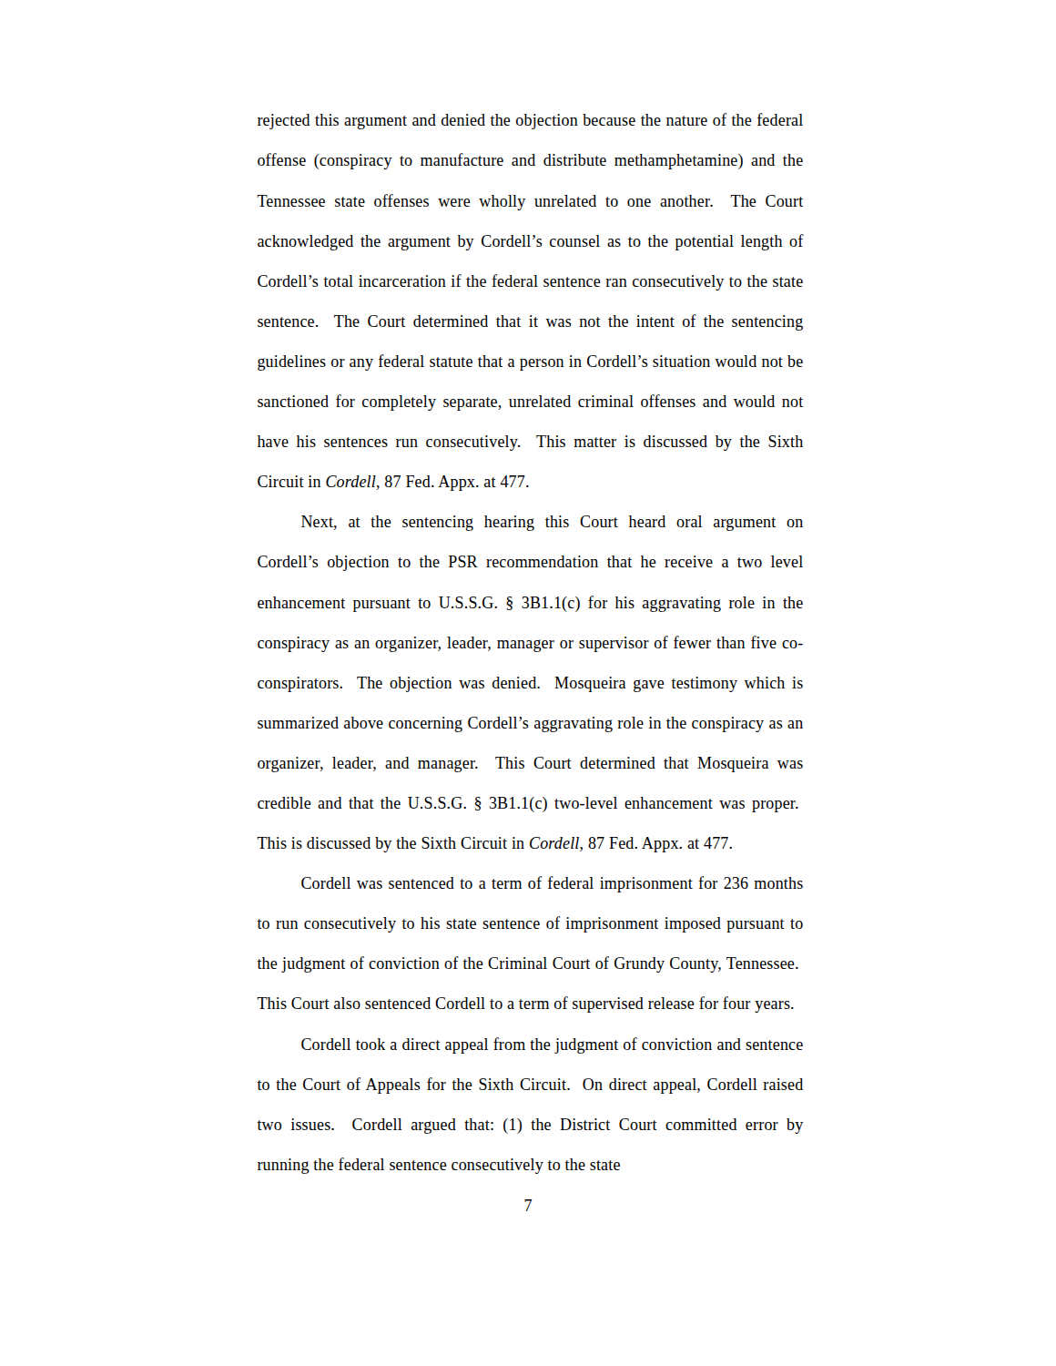rejected this argument and denied the objection because the nature of the federal offense (conspiracy to manufacture and distribute methamphetamine) and the Tennessee state offenses were wholly unrelated to one another. The Court acknowledged the argument by Cordell’s counsel as to the potential length of Cordell’s total incarceration if the federal sentence ran consecutively to the state sentence. The Court determined that it was not the intent of the sentencing guidelines or any federal statute that a person in Cordell’s situation would not be sanctioned for completely separate, unrelated criminal offenses and would not have his sentences run consecutively. This matter is discussed by the Sixth Circuit in Cordell, 87 Fed. Appx. at 477.
Next, at the sentencing hearing this Court heard oral argument on Cordell’s objection to the PSR recommendation that he receive a two level enhancement pursuant to U.S.S.G. § 3B1.1(c) for his aggravating role in the conspiracy as an organizer, leader, manager or supervisor of fewer than five co-conspirators. The objection was denied. Mosqueira gave testimony which is summarized above concerning Cordell’s aggravating role in the conspiracy as an organizer, leader, and manager. This Court determined that Mosqueira was credible and that the U.S.S.G. § 3B1.1(c) two-level enhancement was proper. This is discussed by the Sixth Circuit in Cordell, 87 Fed. Appx. at 477.
Cordell was sentenced to a term of federal imprisonment for 236 months to run consecutively to his state sentence of imprisonment imposed pursuant to the judgment of conviction of the Criminal Court of Grundy County, Tennessee. This Court also sentenced Cordell to a term of supervised release for four years.
Cordell took a direct appeal from the judgment of conviction and sentence to the Court of Appeals for the Sixth Circuit. On direct appeal, Cordell raised two issues. Cordell argued that: (1) the District Court committed error by running the federal sentence consecutively to the state
7